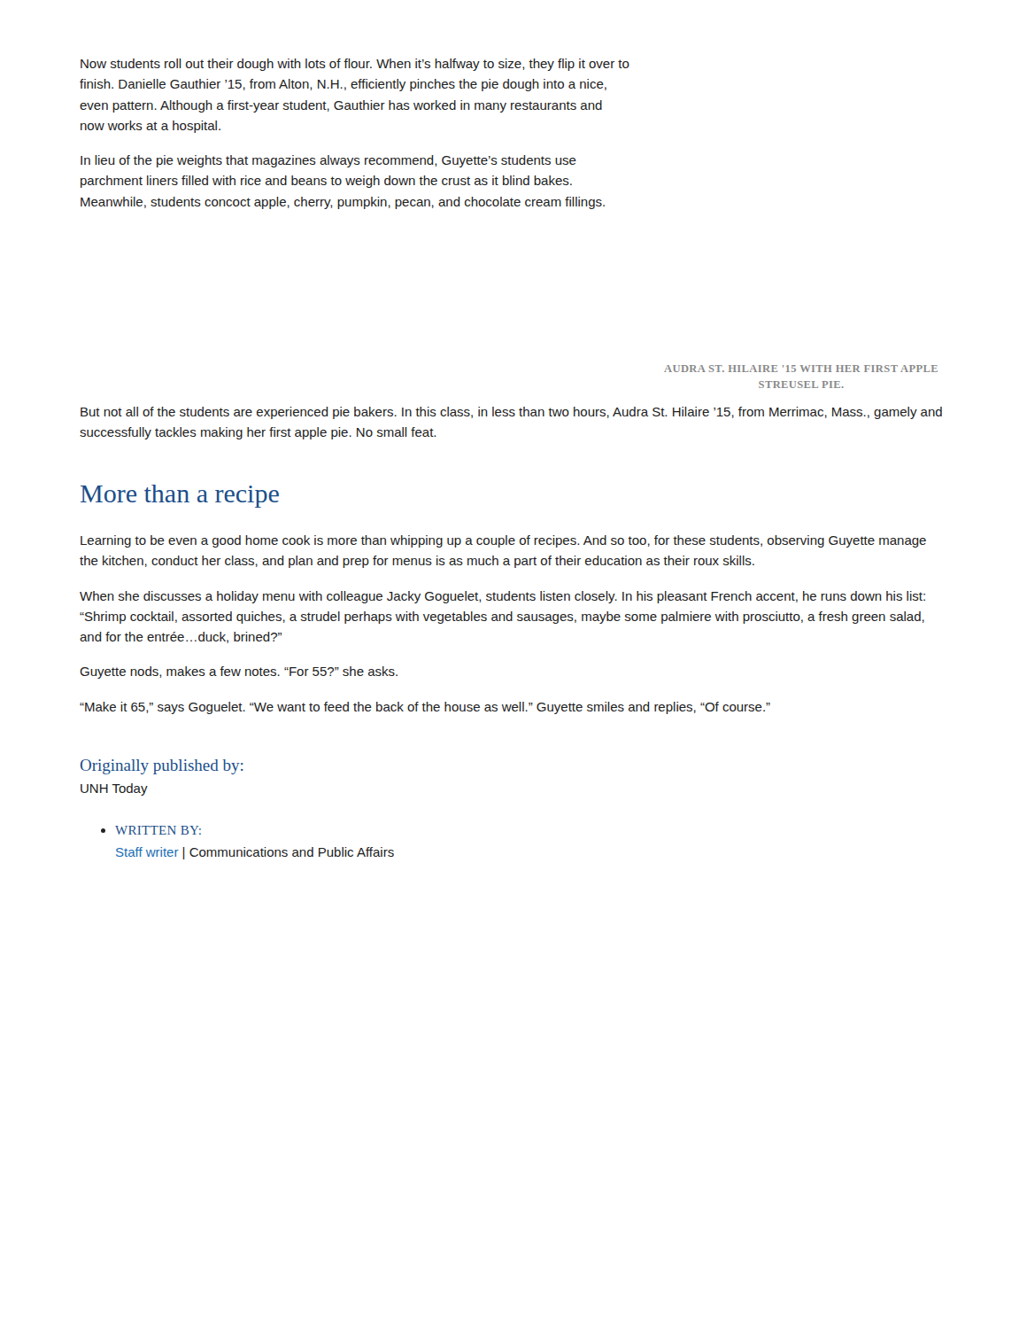Audra St. Hilaire '15 with her first apple streusel pie.
Now students roll out their dough with lots of flour. When it’s halfway to size, they flip it over to finish. Danielle Gauthier ’15, from Alton, N.H., efficiently pinches the pie dough into a nice, even pattern. Although a first-year student, Gauthier has worked in many restaurants and now works at a hospital.
In lieu of the pie weights that magazines always recommend, Guyette’s students use parchment liners filled with rice and beans to weigh down the crust as it blind bakes. Meanwhile, students concoct apple, cherry, pumpkin, pecan, and chocolate cream fillings.
But not all of the students are experienced pie bakers. In this class, in less than two hours, Audra St. Hilaire ’15, from Merrimac, Mass., gamely and successfully tackles making her first apple pie. No small feat.
More than a recipe
Learning to be even a good home cook is more than whipping up a couple of recipes. And so too, for these students, observing Guyette manage the kitchen, conduct her class, and plan and prep for menus is as much a part of their education as their roux skills.
When she discusses a holiday menu with colleague Jacky Goguelet, students listen closely. In his pleasant French accent, he runs down his list: “Shrimp cocktail, assorted quiches, a strudel perhaps with vegetables and sausages, maybe some palmiere with prosciutto, a fresh green salad, and for the entrée…duck, brined?”
Guyette nods, makes a few notes. “For 55?” she asks.
“Make it 65,” says Goguelet. “We want to feed the back of the house as well.” Guyette smiles and replies, “Of course.”
Originally published by:
UNH Today
WRITTEN BY:
Staff writer | Communications and Public Affairs